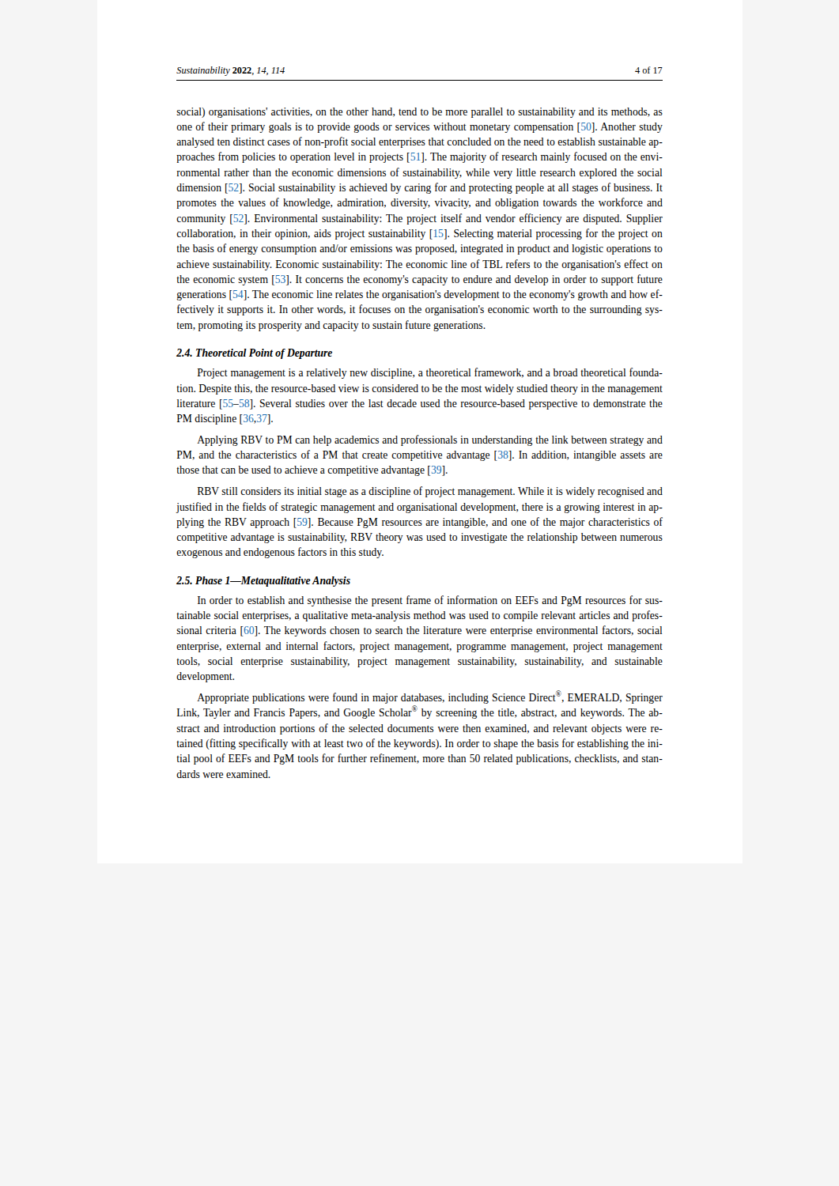Sustainability 2022, 14, 114
4 of 17
social) organisations' activities, on the other hand, tend to be more parallel to sustainability and its methods, as one of their primary goals is to provide goods or services without monetary compensation [50]. Another study analysed ten distinct cases of non-profit social enterprises that concluded on the need to establish sustainable approaches from policies to operation level in projects [51]. The majority of research mainly focused on the environmental rather than the economic dimensions of sustainability, while very little research explored the social dimension [52]. Social sustainability is achieved by caring for and protecting people at all stages of business. It promotes the values of knowledge, admiration, diversity, vivacity, and obligation towards the workforce and community [52]. Environmental sustainability: The project itself and vendor efficiency are disputed. Supplier collaboration, in their opinion, aids project sustainability [15]. Selecting material processing for the project on the basis of energy consumption and/or emissions was proposed, integrated in product and logistic operations to achieve sustainability. Economic sustainability: The economic line of TBL refers to the organisation's effect on the economic system [53]. It concerns the economy's capacity to endure and develop in order to support future generations [54]. The economic line relates the organisation's development to the economy's growth and how effectively it supports it. In other words, it focuses on the organisation's economic worth to the surrounding system, promoting its prosperity and capacity to sustain future generations.
2.4. Theoretical Point of Departure
Project management is a relatively new discipline, a theoretical framework, and a broad theoretical foundation. Despite this, the resource-based view is considered to be the most widely studied theory in the management literature [55–58]. Several studies over the last decade used the resource-based perspective to demonstrate the PM discipline [36,37].
Applying RBV to PM can help academics and professionals in understanding the link between strategy and PM, and the characteristics of a PM that create competitive advantage [38]. In addition, intangible assets are those that can be used to achieve a competitive advantage [39].
RBV still considers its initial stage as a discipline of project management. While it is widely recognised and justified in the fields of strategic management and organisational development, there is a growing interest in applying the RBV approach [59]. Because PgM resources are intangible, and one of the major characteristics of competitive advantage is sustainability, RBV theory was used to investigate the relationship between numerous exogenous and endogenous factors in this study.
2.5. Phase 1—Metaqualitative Analysis
In order to establish and synthesise the present frame of information on EEFs and PgM resources for sustainable social enterprises, a qualitative meta-analysis method was used to compile relevant articles and professional criteria [60]. The keywords chosen to search the literature were enterprise environmental factors, social enterprise, external and internal factors, project management, programme management, project management tools, social enterprise sustainability, project management sustainability, sustainability, and sustainable development.
Appropriate publications were found in major databases, including Science Direct®, EMERALD, Springer Link, Tayler and Francis Papers, and Google Scholar® by screening the title, abstract, and keywords. The abstract and introduction portions of the selected documents were then examined, and relevant objects were retained (fitting specifically with at least two of the keywords). In order to shape the basis for establishing the initial pool of EEFs and PgM tools for further refinement, more than 50 related publications, checklists, and standards were examined.